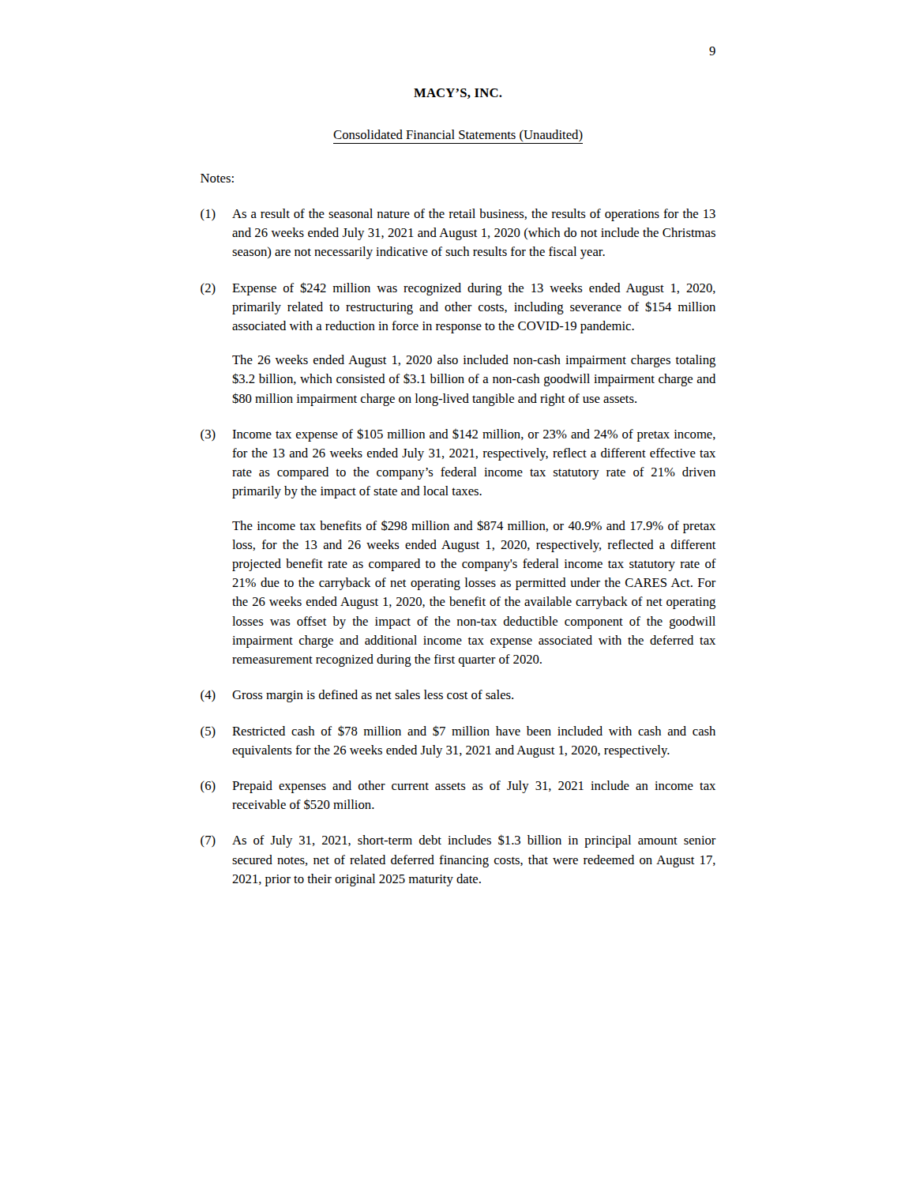9
MACY’S, INC.
Consolidated Financial Statements (Unaudited)
Notes:
(1)
As a result of the seasonal nature of the retail business, the results of operations for the 13 and 26 weeks ended July 31, 2021 and August 1, 2020 (which do not include the Christmas season) are not necessarily indicative of such results for the fiscal year.
(2)
Expense of $242 million was recognized during the 13 weeks ended August 1, 2020, primarily related to restructuring and other costs, including severance of $154 million associated with a reduction in force in response to the COVID-19 pandemic.
The 26 weeks ended August 1, 2020 also included non-cash impairment charges totaling $3.2 billion, which consisted of $3.1 billion of a non-cash goodwill impairment charge and $80 million impairment charge on long-lived tangible and right of use assets.
(3)
Income tax expense of $105 million and $142 million, or 23% and 24% of pretax income, for the 13 and 26 weeks ended July 31, 2021, respectively, reflect a different effective tax rate as compared to the company’s federal income tax statutory rate of 21% driven primarily by the impact of state and local taxes.
The income tax benefits of $298 million and $874 million, or 40.9% and 17.9% of pretax loss, for the 13 and 26 weeks ended August 1, 2020, respectively, reflected a different projected benefit rate as compared to the company's federal income tax statutory rate of 21% due to the carryback of net operating losses as permitted under the CARES Act. For the 26 weeks ended August 1, 2020, the benefit of the available carryback of net operating losses was offset by the impact of the non-tax deductible component of the goodwill impairment charge and additional income tax expense associated with the deferred tax remeasurement recognized during the first quarter of 2020.
(4)
Gross margin is defined as net sales less cost of sales.
(5)
Restricted cash of $78 million and $7 million have been included with cash and cash equivalents for the 26 weeks ended July 31, 2021 and August 1, 2020, respectively.
(6)
Prepaid expenses and other current assets as of July 31, 2021 include an income tax receivable of $520 million.
(7)
As of July 31, 2021, short-term debt includes $1.3 billion in principal amount senior secured notes, net of related deferred financing costs, that were redeemed on August 17, 2021, prior to their original 2025 maturity date.